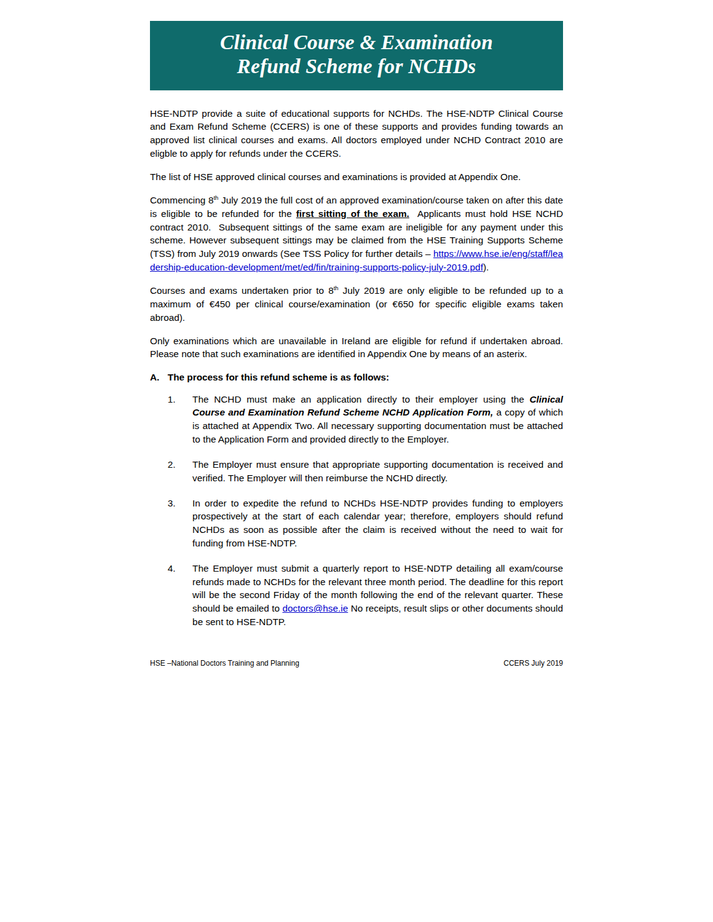Clinical Course & Examination
Refund Scheme for NCHDs
HSE-NDTP provide a suite of educational supports for NCHDs. The HSE-NDTP Clinical Course and Exam Refund Scheme (CCERS) is one of these supports and provides funding towards an approved list clinical courses and exams. All doctors employed under NCHD Contract 2010 are eligble to apply for refunds under the CCERS.
The list of HSE approved clinical courses and examinations is provided at Appendix One.
Commencing 8th July 2019 the full cost of an approved examination/course taken on after this date is eligible to be refunded for the first sitting of the exam. Applicants must hold HSE NCHD contract 2010. Subsequent sittings of the same exam are ineligible for any payment under this scheme. However subsequent sittings may be claimed from the HSE Training Supports Scheme (TSS) from July 2019 onwards (See TSS Policy for further details – https://www.hse.ie/eng/staff/leadership-education-development/met/ed/fin/training-supports-policy-july-2019.pdf).
Courses and exams undertaken prior to 8th July 2019 are only eligible to be refunded up to a maximum of €450 per clinical course/examination (or €650 for specific eligible exams taken abroad).
Only examinations which are unavailable in Ireland are eligible for refund if undertaken abroad. Please note that such examinations are identified in Appendix One by means of an asterix.
A. The process for this refund scheme is as follows:
The NCHD must make an application directly to their employer using the Clinical Course and Examination Refund Scheme NCHD Application Form, a copy of which is attached at Appendix Two. All necessary supporting documentation must be attached to the Application Form and provided directly to the Employer.
The Employer must ensure that appropriate supporting documentation is received and verified. The Employer will then reimburse the NCHD directly.
In order to expedite the refund to NCHDs HSE-NDTP provides funding to employers prospectively at the start of each calendar year; therefore, employers should refund NCHDs as soon as possible after the claim is received without the need to wait for funding from HSE-NDTP.
The Employer must submit a quarterly report to HSE-NDTP detailing all exam/course refunds made to NCHDs for the relevant three month period. The deadline for this report will be the second Friday of the month following the end of the relevant quarter. These should be emailed to doctors@hse.ie No receipts, result slips or other documents should be sent to HSE-NDTP.
HSE –National Doctors Training and Planning
CCERS July 2019